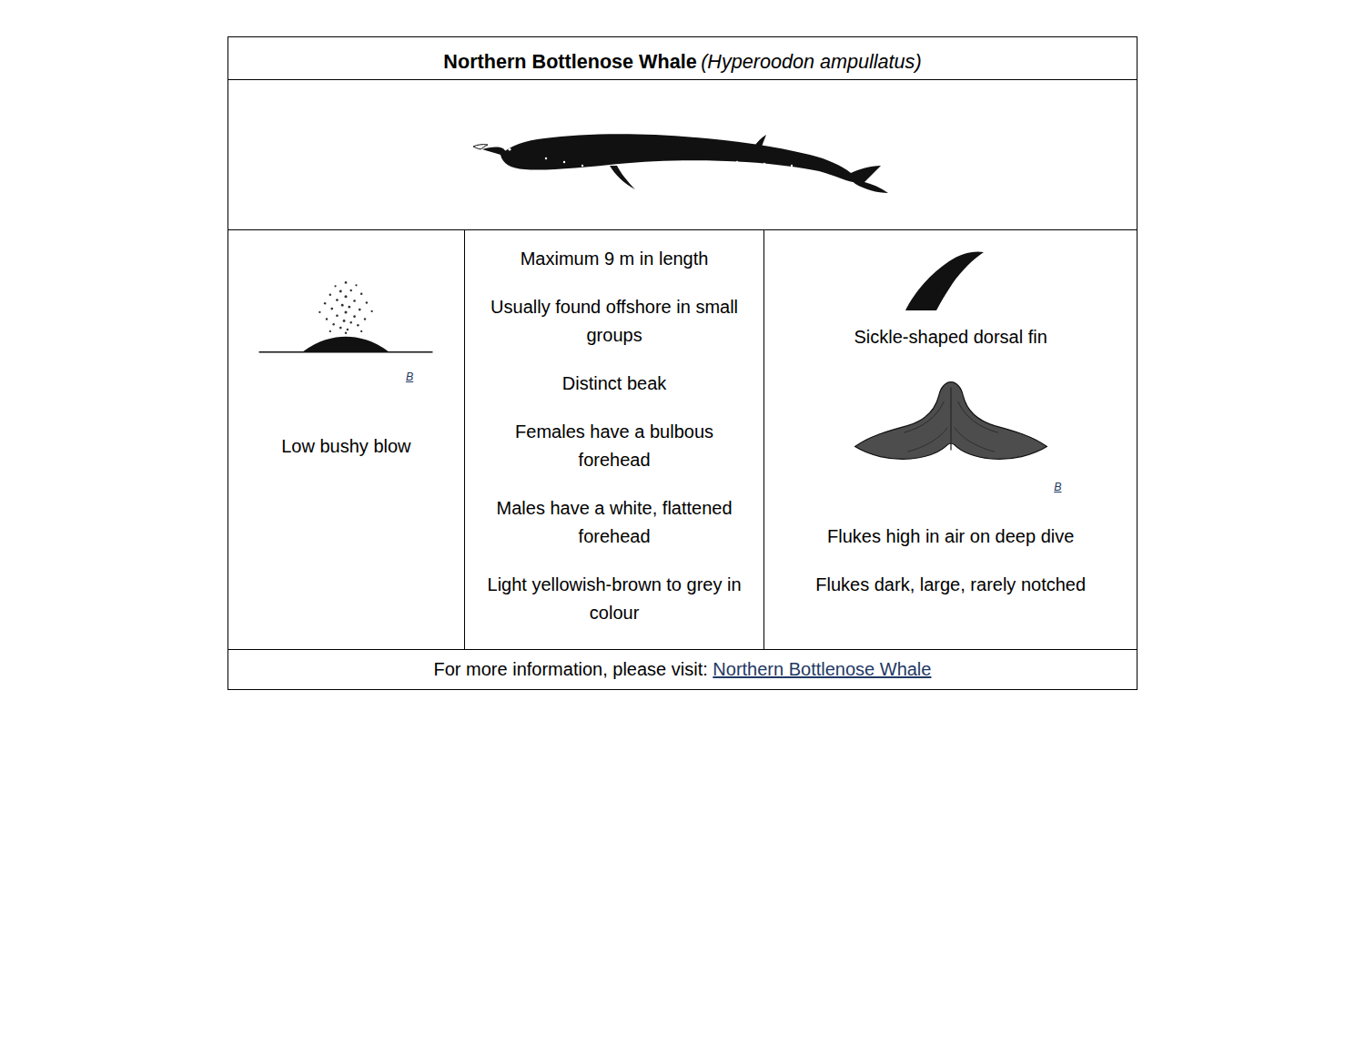| Northern Bottlenose Whale (Hyperoodon ampullatus) |
| B Low bushy blow | Maximum 9 m in length Usually found offshore in small groups Distinct beak Females have a bulbous forehead Males have a white, flattened forehead Light yellowish-brown to grey in colour | Sickle-shaped dorsal fin B Flukes high in air on deep dive Flukes dark, large, rarely notched |
| For more information, please visit: Northern Bottlenose Whale |